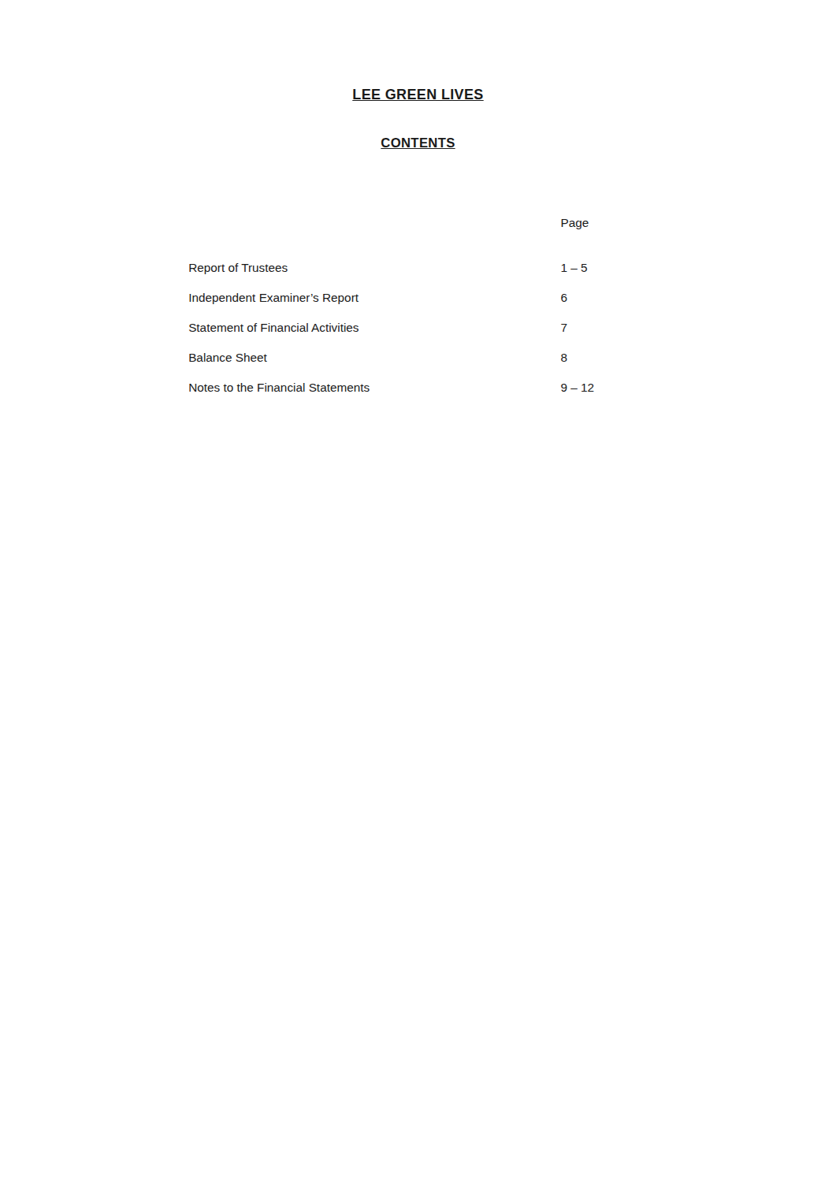LEE GREEN LIVES
CONTENTS
| | Page |
| Report of Trustees | 1 – 5 |
| Independent Examiner’s Report | 6 |
| Statement of Financial Activities | 7 |
| Balance Sheet | 8 |
| Notes to the Financial Statements | 9 – 12 |